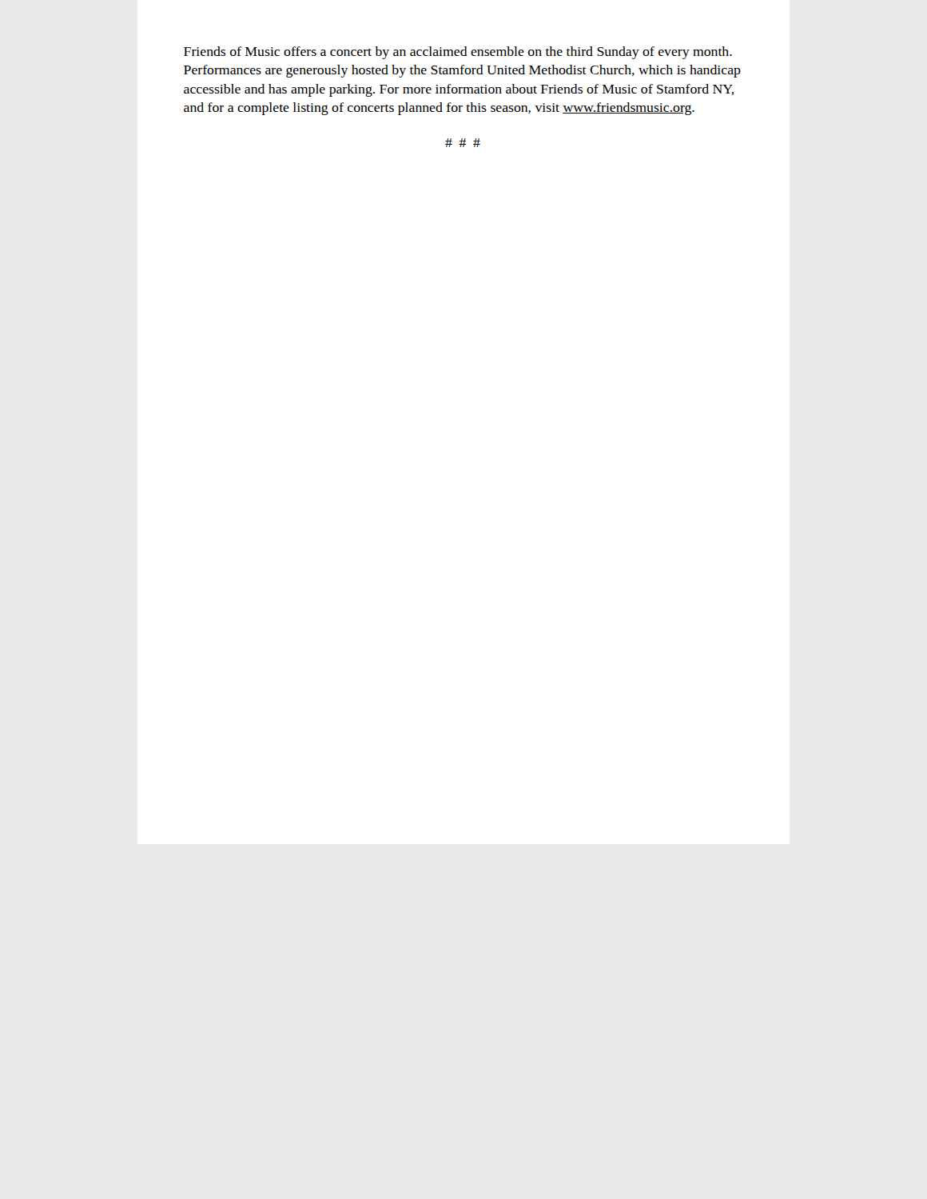Friends of Music offers a concert by an acclaimed ensemble on the third Sunday of every month. Performances are generously hosted by the Stamford United Methodist Church, which is handicap accessible and has ample parking. For more information about Friends of Music of Stamford NY, and for a complete listing of concerts planned for this season, visit www.friendsmusic.org.
# # #